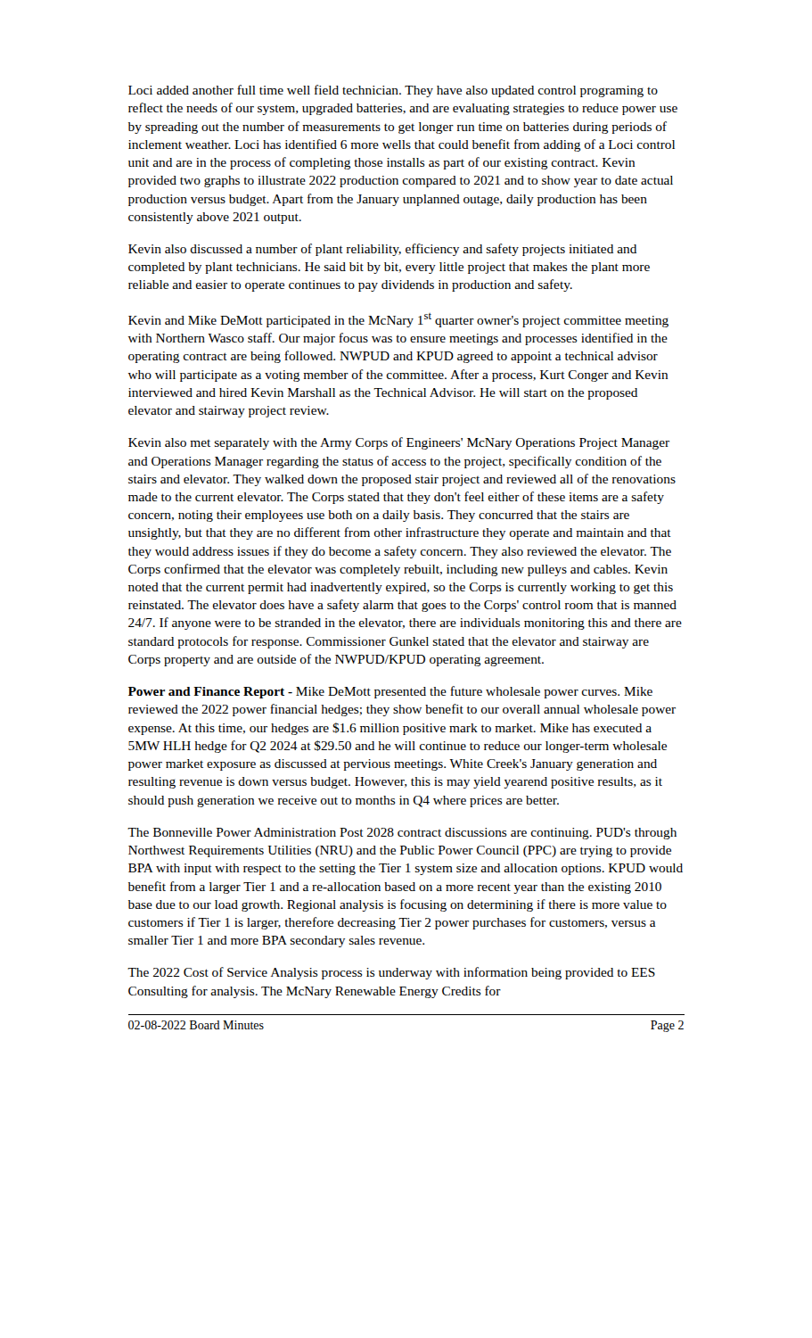Loci added another full time well field technician. They have also updated control programing to reflect the needs of our system, upgraded batteries, and are evaluating strategies to reduce power use by spreading out the number of measurements to get longer run time on batteries during periods of inclement weather. Loci has identified 6 more wells that could benefit from adding of a Loci control unit and are in the process of completing those installs as part of our existing contract. Kevin provided two graphs to illustrate 2022 production compared to 2021 and to show year to date actual production versus budget. Apart from the January unplanned outage, daily production has been consistently above 2021 output.
Kevin also discussed a number of plant reliability, efficiency and safety projects initiated and completed by plant technicians. He said bit by bit, every little project that makes the plant more reliable and easier to operate continues to pay dividends in production and safety.
Kevin and Mike DeMott participated in the McNary 1st quarter owner's project committee meeting with Northern Wasco staff. Our major focus was to ensure meetings and processes identified in the operating contract are being followed. NWPUD and KPUD agreed to appoint a technical advisor who will participate as a voting member of the committee. After a process, Kurt Conger and Kevin interviewed and hired Kevin Marshall as the Technical Advisor. He will start on the proposed elevator and stairway project review.
Kevin also met separately with the Army Corps of Engineers' McNary Operations Project Manager and Operations Manager regarding the status of access to the project, specifically condition of the stairs and elevator. They walked down the proposed stair project and reviewed all of the renovations made to the current elevator. The Corps stated that they don't feel either of these items are a safety concern, noting their employees use both on a daily basis. They concurred that the stairs are unsightly, but that they are no different from other infrastructure they operate and maintain and that they would address issues if they do become a safety concern. They also reviewed the elevator. The Corps confirmed that the elevator was completely rebuilt, including new pulleys and cables. Kevin noted that the current permit had inadvertently expired, so the Corps is currently working to get this reinstated. The elevator does have a safety alarm that goes to the Corps' control room that is manned 24/7. If anyone were to be stranded in the elevator, there are individuals monitoring this and there are standard protocols for response. Commissioner Gunkel stated that the elevator and stairway are Corps property and are outside of the NWPUD/KPUD operating agreement.
Power and Finance Report -
Mike DeMott presented the future wholesale power curves. Mike reviewed the 2022 power financial hedges; they show benefit to our overall annual wholesale power expense. At this time, our hedges are $1.6 million positive mark to market. Mike has executed a 5MW HLH hedge for Q2 2024 at $29.50 and he will continue to reduce our longer-term wholesale power market exposure as discussed at pervious meetings. White Creek's January generation and resulting revenue is down versus budget. However, this is may yield yearend positive results, as it should push generation we receive out to months in Q4 where prices are better.
The Bonneville Power Administration Post 2028 contract discussions are continuing. PUD's through Northwest Requirements Utilities (NRU) and the Public Power Council (PPC) are trying to provide BPA with input with respect to the setting the Tier 1 system size and allocation options. KPUD would benefit from a larger Tier 1 and a re-allocation based on a more recent year than the existing 2010 base due to our load growth. Regional analysis is focusing on determining if there is more value to customers if Tier 1 is larger, therefore decreasing Tier 2 power purchases for customers, versus a smaller Tier 1 and more BPA secondary sales revenue.
The 2022 Cost of Service Analysis process is underway with information being provided to EES Consulting for analysis. The McNary Renewable Energy Credits for
02-08-2022 Board Minutes
Page 2